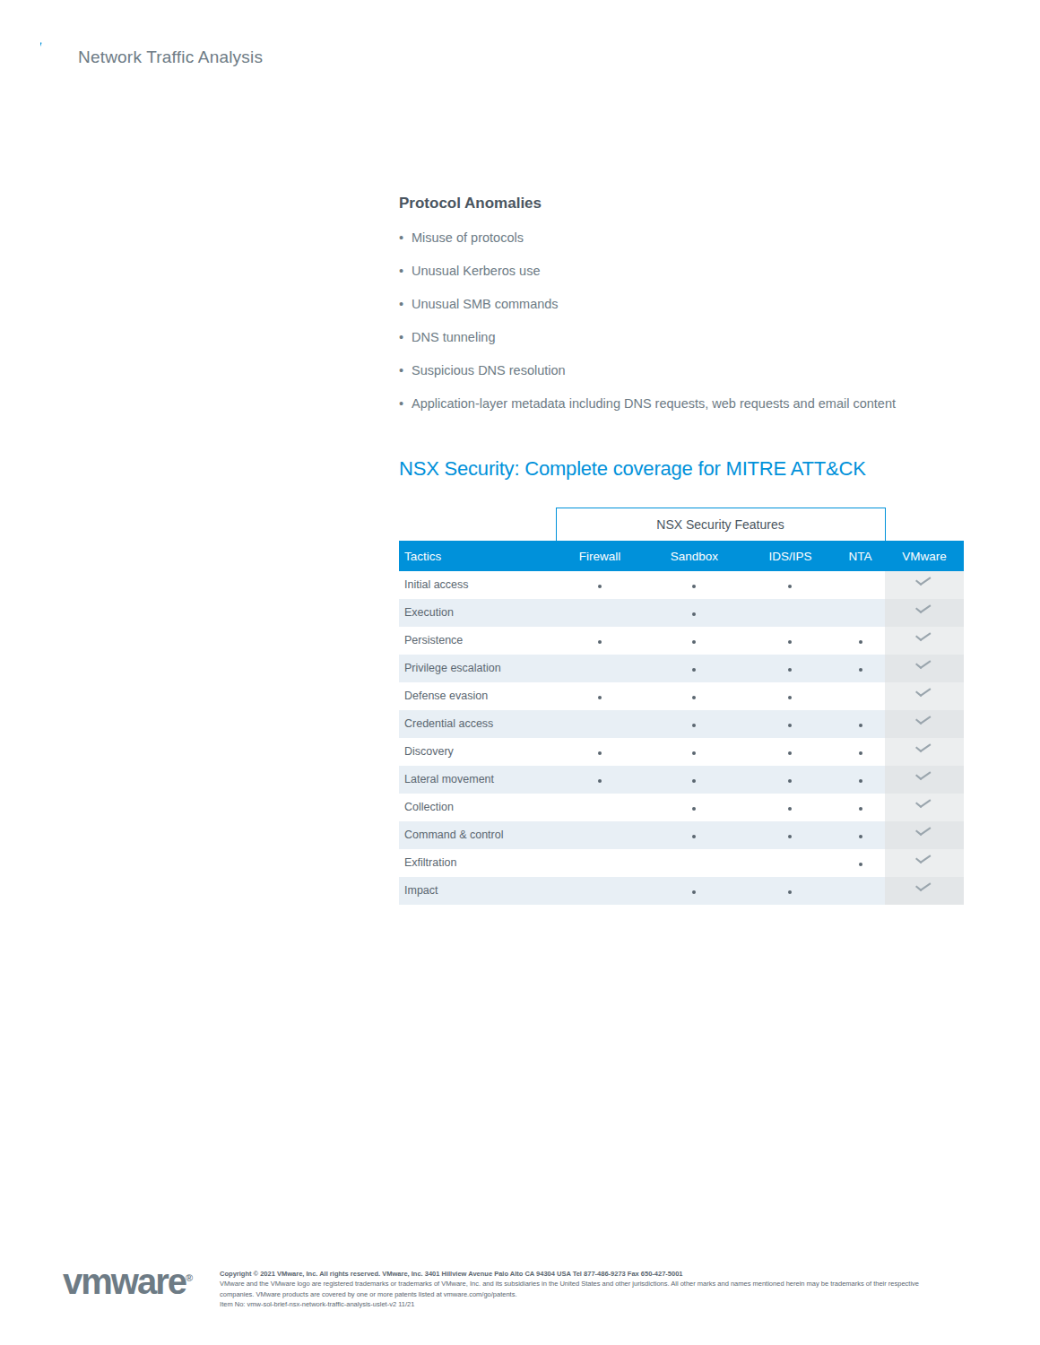Network Traffic Analysis
Protocol Anomalies
Misuse of protocols
Unusual Kerberos use
Unusual SMB commands
DNS tunneling
Suspicious DNS resolution
Application-layer metadata including DNS requests, web requests and email content
NSX Security: Complete coverage for MITRE ATT&CK
| | NSX Security Features | |
| --- | --- | --- |
| Tactics | Firewall | Sandbox | IDS/IPS | NTA | VMware |
| Initial access | | | | | |
| Execution | | | | | |
| Persistence | | | | | |
| Privilege escalation | | | | | |
| Defense evasion | | | | | |
| Credential access | | | | | |
| Discovery | | | | | |
| Lateral movement | | | | | |
| Collection | | | | | |
| Command & control | | | | | |
| Exfiltration | | | | | |
| Impact | | | | | |
vmware®
Copyright © 2021 VMware, Inc. All rights reserved. VMware, Inc. 3401 Hillview Avenue Palo Alto CA 94304 USA Tel 877-486-9273 Fax 650-427-5001
VMware and the VMware logo are registered trademarks or trademarks of VMware, Inc. and its subsidiaries in the United States and other jurisdictions. All other marks and names mentioned herein may be trademarks of their respective companies. VMware products are covered by one or more patents listed at vmware.com/go/patents.
Item No: vmw-sol-brief-nsx-network-traffic-analysis-uslet-v2 11/21